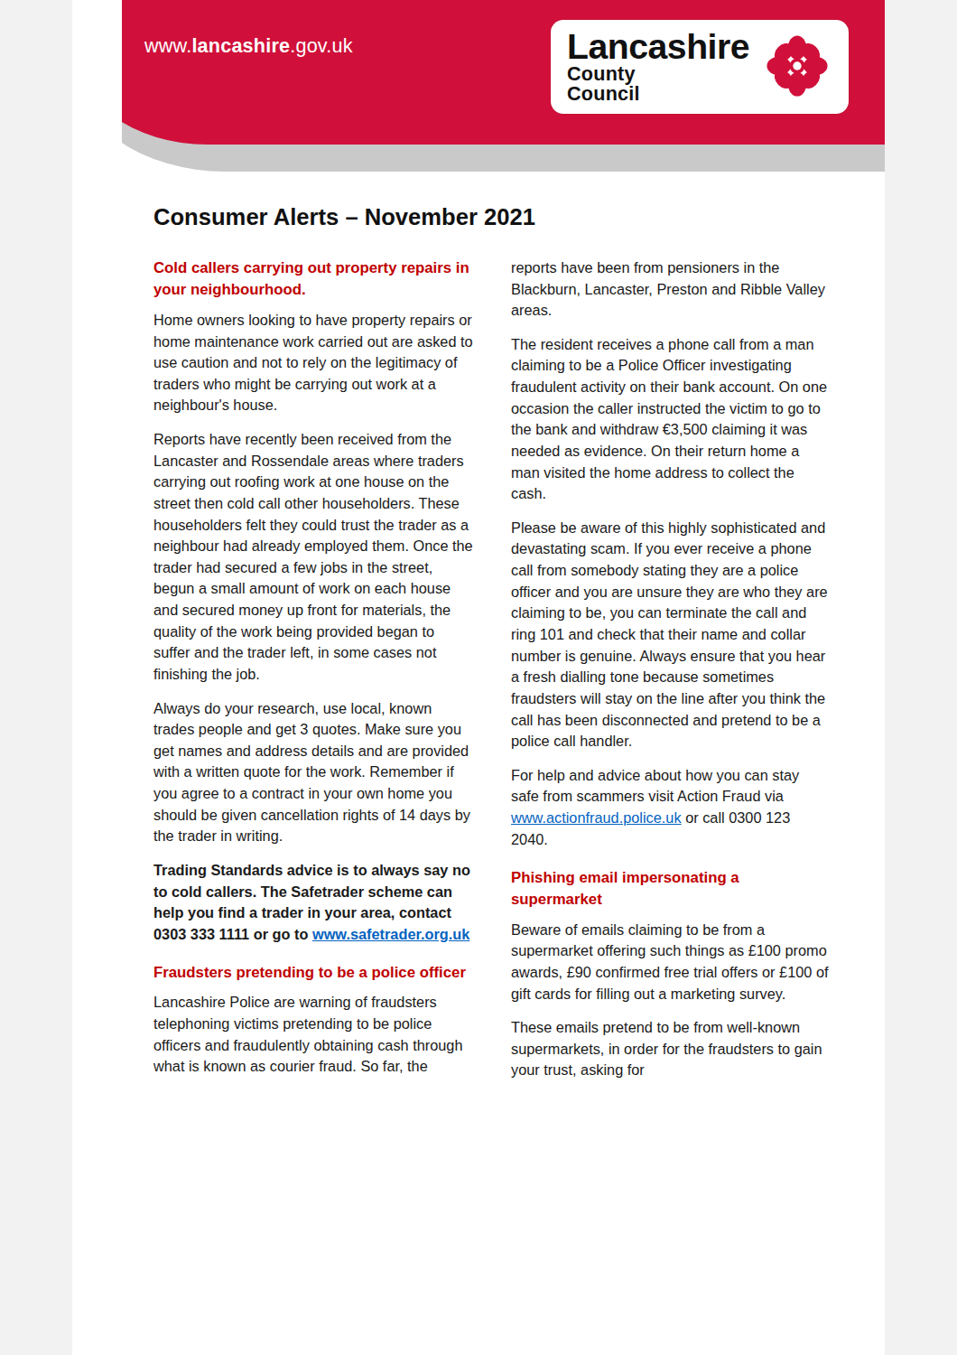www. lancashire.gov.uk
Lancashire County Council
Consumer Alerts – November 2021
Cold callers carrying out property repairs in your neighbourhood.
Home owners looking to have property repairs or home maintenance work carried out are asked to use caution and not to rely on the legitimacy of traders who might be carrying out work at a neighbour's house.
Reports have recently been received from the Lancaster and Rossendale areas where traders carrying out roofing work at one house on the street then cold call other householders. These householders felt they could trust the trader as a neighbour had already employed them. Once the trader had secured a few jobs in the street, begun a small amount of work on each house and secured money up front for materials, the quality of the work being provided began to suffer and the trader left, in some cases not finishing the job.
Always do your research, use local, known trades people and get 3 quotes. Make sure you get names and address details and are provided with a written quote for the work. Remember if you agree to a contract in your own home you should be given cancellation rights of 14 days by the trader in writing.
Trading Standards advice is to always say no to cold callers. The Safetrader scheme can help you find a trader in your area, contact 0303 333 1111 or go to www.safetrader.org.uk
Fraudsters pretending to be a police officer
Lancashire Police are warning of fraudsters telephoning victims pretending to be police officers and fraudulently obtaining cash through what is known as courier fraud. So far, the reports have been from pensioners in the Blackburn, Lancaster, Preston and Ribble Valley areas.
The resident receives a phone call from a man claiming to be a Police Officer investigating fraudulent activity on their bank account. On one occasion the caller instructed the victim to go to the bank and withdraw €3,500 claiming it was needed as evidence. On their return home a man visited the home address to collect the cash.
Please be aware of this highly sophisticated and devastating scam. If you ever receive a phone call from somebody stating they are a police officer and you are unsure they are who they are claiming to be, you can terminate the call and ring 101 and check that their name and collar number is genuine. Always ensure that you hear a fresh dialling tone because sometimes fraudsters will stay on the line after you think the call has been disconnected and pretend to be a police call handler.
For help and advice about how you can stay safe from scammers visit Action Fraud via www.actionfraud.police.uk or call 0300 123 2040.
Phishing email impersonating a supermarket
Beware of emails claiming to be from a supermarket offering such things as £100 promo awards, £90 confirmed free trial offers or £100 of gift cards for filling out a marketing survey.
These emails pretend to be from well-known supermarkets, in order for the fraudsters to gain your trust, asking for